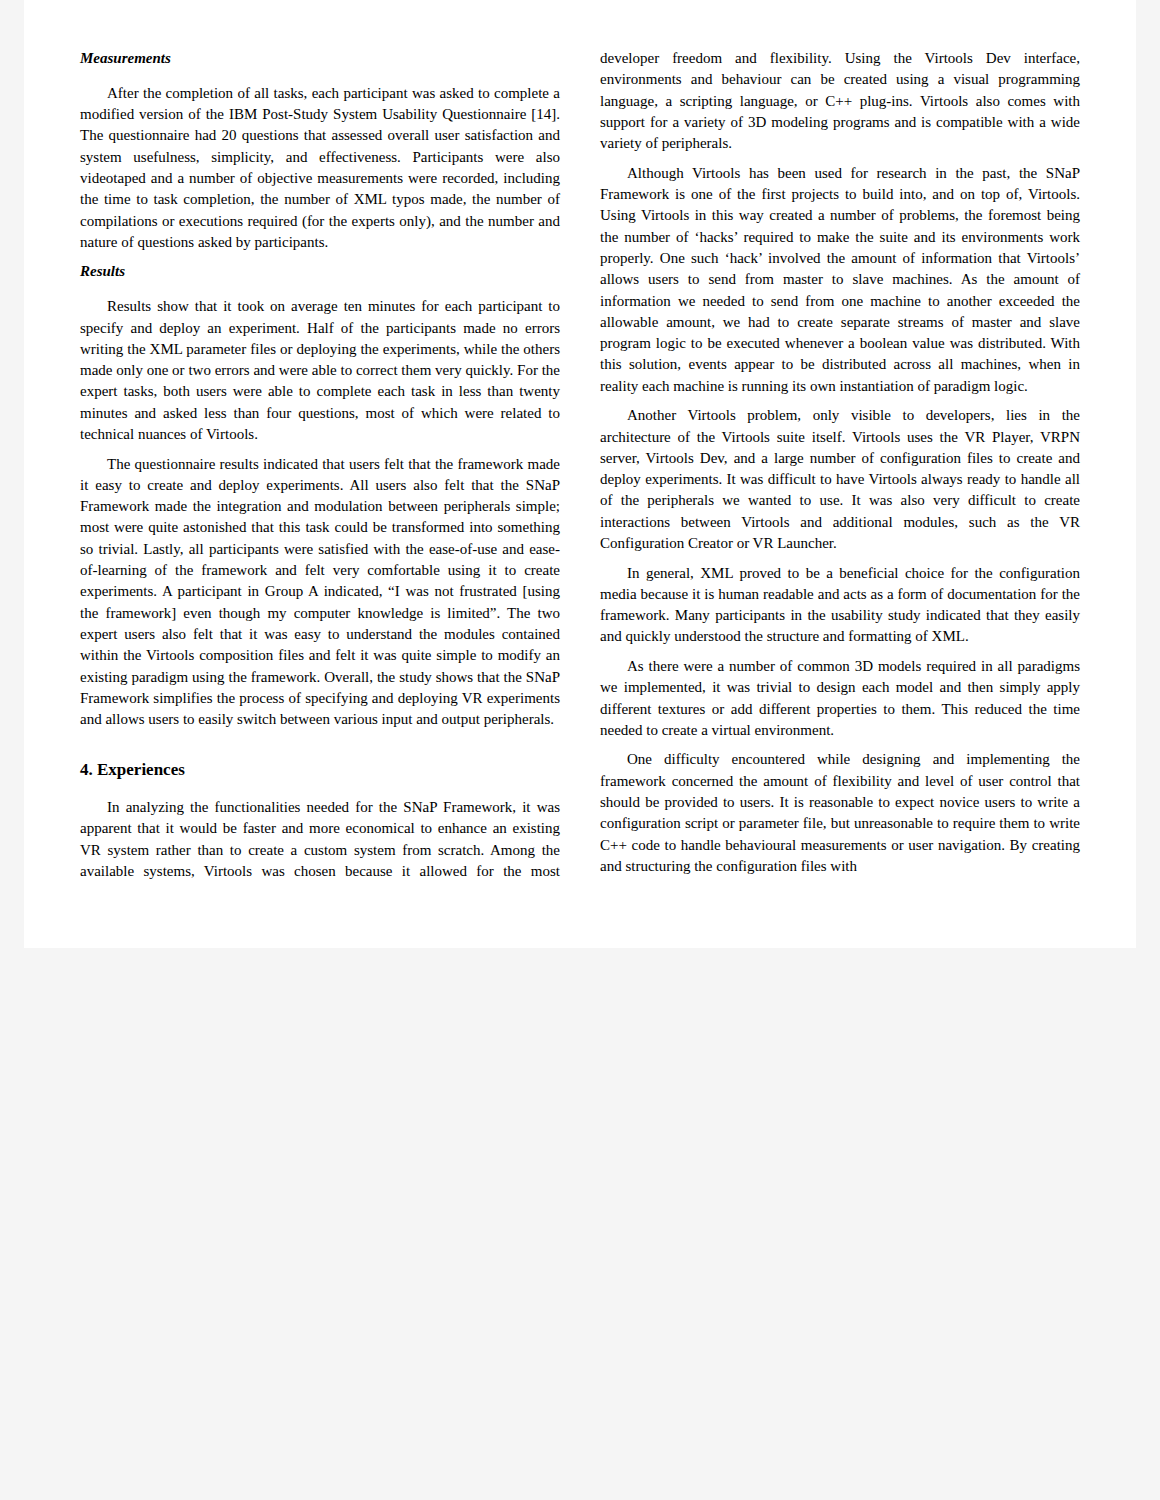Measurements
After the completion of all tasks, each participant was asked to complete a modified version of the IBM Post-Study System Usability Questionnaire [14]. The questionnaire had 20 questions that assessed overall user satisfaction and system usefulness, simplicity, and effectiveness. Participants were also videotaped and a number of objective measurements were recorded, including the time to task completion, the number of XML typos made, the number of compilations or executions required (for the experts only), and the number and nature of questions asked by participants.
Results
Results show that it took on average ten minutes for each participant to specify and deploy an experiment. Half of the participants made no errors writing the XML parameter files or deploying the experiments, while the others made only one or two errors and were able to correct them very quickly. For the expert tasks, both users were able to complete each task in less than twenty minutes and asked less than four questions, most of which were related to technical nuances of Virtools.
The questionnaire results indicated that users felt that the framework made it easy to create and deploy experiments. All users also felt that the SNaP Framework made the integration and modulation between peripherals simple; most were quite astonished that this task could be transformed into something so trivial. Lastly, all participants were satisfied with the ease-of-use and ease-of-learning of the framework and felt very comfortable using it to create experiments. A participant in Group A indicated, “I was not frustrated [using the framework] even though my computer knowledge is limited”. The two expert users also felt that it was easy to understand the modules contained within the Virtools composition files and felt it was quite simple to modify an existing paradigm using the framework. Overall, the study shows that the SNaP Framework simplifies the process of specifying and deploying VR experiments and allows users to easily switch between various input and output peripherals.
4. Experiences
In analyzing the functionalities needed for the SNaP Framework, it was apparent that it would be faster and more economical to enhance an existing VR system rather than to create a custom system from scratch. Among the available systems, Virtools was chosen because it allowed for the most developer freedom and flexibility. Using the Virtools Dev interface, environments and behaviour can be created using a visual programming language, a scripting language, or C++ plug-ins. Virtools also comes with support for a variety of 3D modeling programs and is compatible with a wide variety of peripherals.
Although Virtools has been used for research in the past, the SNaP Framework is one of the first projects to build into, and on top of, Virtools. Using Virtools in this way created a number of problems, the foremost being the number of ‘hacks’ required to make the suite and its environments work properly. One such ‘hack’ involved the amount of information that Virtools’ allows users to send from master to slave machines. As the amount of information we needed to send from one machine to another exceeded the allowable amount, we had to create separate streams of master and slave program logic to be executed whenever a boolean value was distributed. With this solution, events appear to be distributed across all machines, when in reality each machine is running its own instantiation of paradigm logic.
Another Virtools problem, only visible to developers, lies in the architecture of the Virtools suite itself. Virtools uses the VR Player, VRPN server, Virtools Dev, and a large number of configuration files to create and deploy experiments. It was difficult to have Virtools always ready to handle all of the peripherals we wanted to use. It was also very difficult to create interactions between Virtools and additional modules, such as the VR Configuration Creator or VR Launcher.
In general, XML proved to be a beneficial choice for the configuration media because it is human readable and acts as a form of documentation for the framework. Many participants in the usability study indicated that they easily and quickly understood the structure and formatting of XML.
As there were a number of common 3D models required in all paradigms we implemented, it was trivial to design each model and then simply apply different textures or add different properties to them. This reduced the time needed to create a virtual environment.
One difficulty encountered while designing and implementing the framework concerned the amount of flexibility and level of user control that should be provided to users. It is reasonable to expect novice users to write a configuration script or parameter file, but unreasonable to require them to write C++ code to handle behavioural measurements or user navigation. By creating and structuring the configuration files with